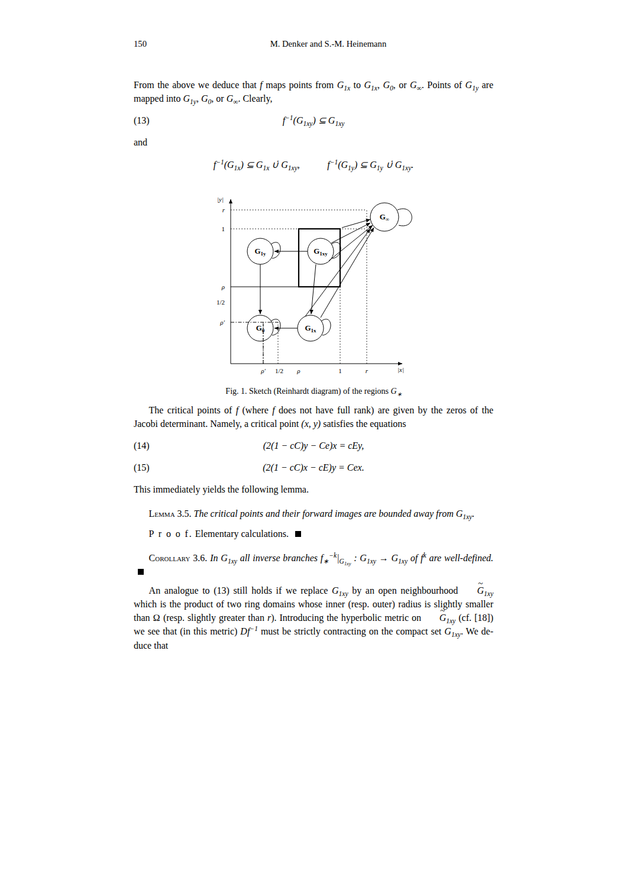150 M. Denker and S.-M. Heinemann
From the above we deduce that f maps points from G1x to G1x, G0, or G∞. Points of G1y are mapped into G1y, G0, or G∞. Clearly,
(13) f−1(G1xy) ⊆ G1xy
and
f−1(G1x) ⊆ G1x ∪̇ G1xy, f−1(G1y) ⊆ G1y ∪̇ G1xy.
|y| |x| r 1 ρ 1/2 ρ′ ρ′ 1/2 ρ 1 r G1y G1xy G0 G1x G∞
Fig. 1. Sketch (Reinhardt diagram) of the regions G∗
The critical points of f (where f does not have full rank) are given by the zeros of the Jacobi determinant. Namely, a critical point (x, y) satisfies the equations
(14) (2(1 − cC)y − Ce)x = cEy,
(15) (2(1 − cC)x − cE)y = Cex.
This immediately yields the following lemma.
Lemma 3.5. The critical points and their forward images are bounded away from G1xy.
P r o o f. Elementary calculations.
Corollary 3.6. In G1xy all inverse branches f∗−k|G1xy : G1xy → G1xy of fk are well-defined.
An analogue to (13) still holds if we replace G1xy by an open neighbourhood ~G 1xy which is the product of two ring domains whose inner (resp. outer) radius is slightly smaller than Ω (resp. slightly greater than r). Introducing the hyperbolic metric on ~G 1xy (cf. [18]) we see that (in this metric) Df−1 must be strictly contracting on the compact set G1xy. We deduce that